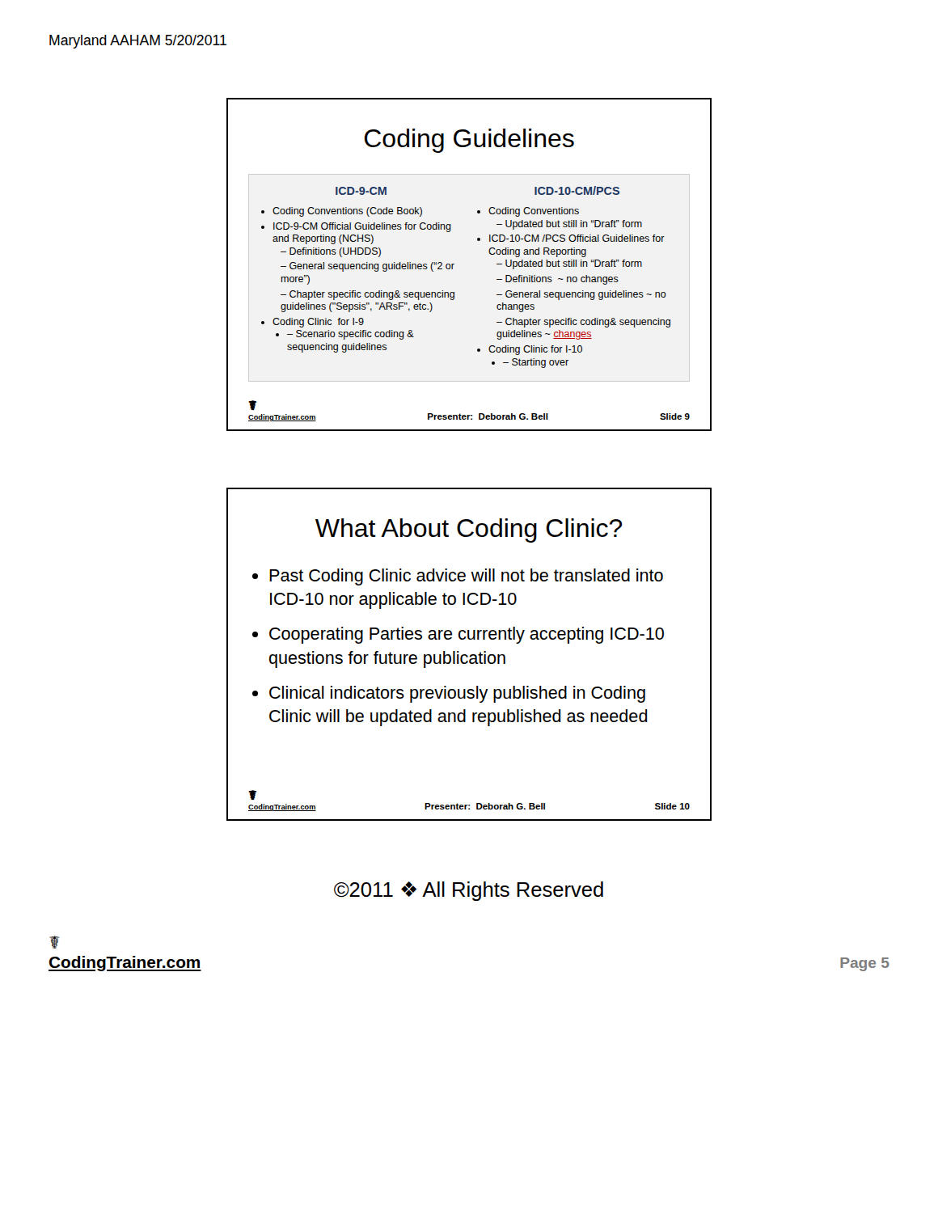Maryland AAHAM 5/20/2011
Coding Guidelines
ICD-9-CM
Coding Conventions (Code Book)
ICD-9-CM Official Guidelines for Coding and Reporting (NCHS)
Definitions (UHDDS)
General sequencing guidelines (“2 or more”)
Chapter specific coding& sequencing guidelines ("Sepsis", "ARsF", etc.)
Coding Clinic for I-9
Scenario specific coding & sequencing guidelines
ICD-10-CM/PCS
Coding Conventions
Updated but still in “Draft” form
ICD-10-CM /PCS Official Guidelines for Coding and Reporting
Updated but still in “Draft” form
Definitions ~ no changes
General sequencing guidelines ~ no changes
Chapter specific coding& sequencing guidelines ~ changes
Coding Clinic for I-10
Starting over
☤
CodingTrainer.com
Presenter: Deborah G. Bell
Slide 9
What About Coding Clinic?
Past Coding Clinic advice will not be translated into ICD-10 nor applicable to ICD-10
Cooperating Parties are currently accepting ICD-10 questions for future publication
Clinical indicators previously published in Coding Clinic will be updated and republished as needed
☤
CodingTrainer.com
Presenter: Deborah G. Bell
Slide 10
©2011 ❖ All Rights Reserved
☤
CodingTrainer.com
Page 5